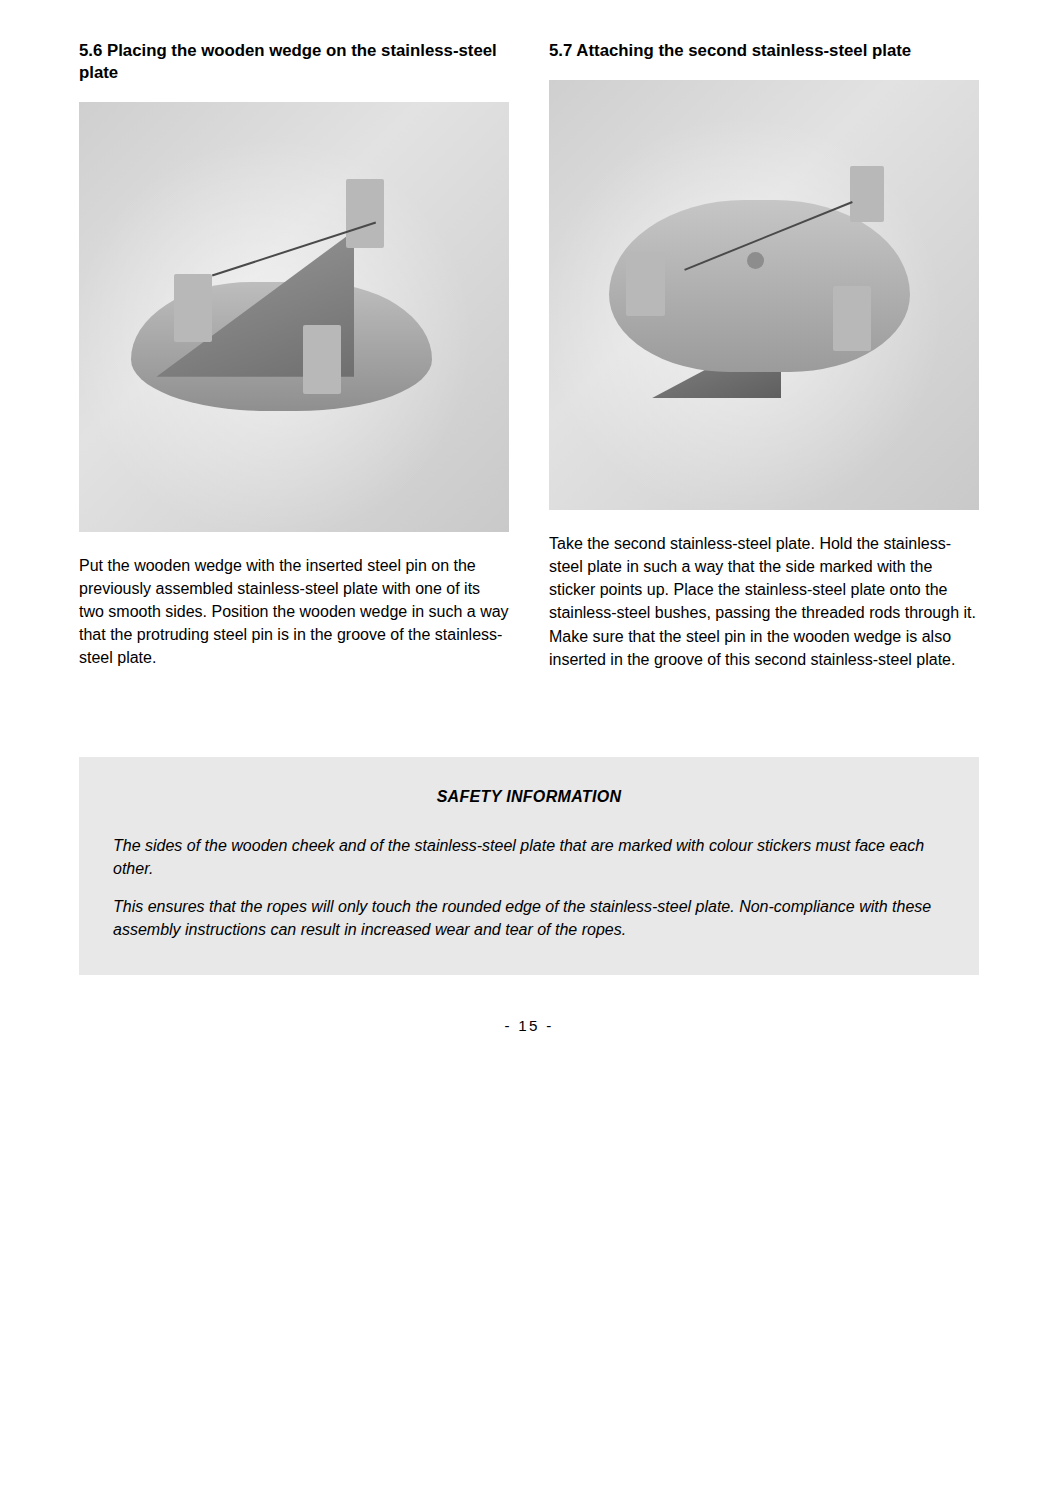5.6 Placing the wooden wedge on the stainless-steel plate
Put the wooden wedge with the inserted steel pin on the previously assembled stainless-steel plate with one of its two smooth sides. Position the wooden wedge in such a way that the protruding steel pin is in the groove of the stainless-steel plate.
5.7 Attaching the second stainless-steel plate
Take the second stainless-steel plate. Hold the stainless-steel plate in such a way that the side marked with the sticker points up. Place the stainless-steel plate onto the stainless-steel bushes, passing the threaded rods through it. Make sure that the steel pin in the wooden wedge is also inserted in the groove of this second stainless-steel plate.
SAFETY INFORMATION
The sides of the wooden cheek and of the stainless-steel plate that are marked with colour stickers must face each other.
This ensures that the ropes will only touch the rounded edge of the stainless-steel plate. Non-compliance with these assembly instructions can result in increased wear and tear of the ropes.
- 15 -